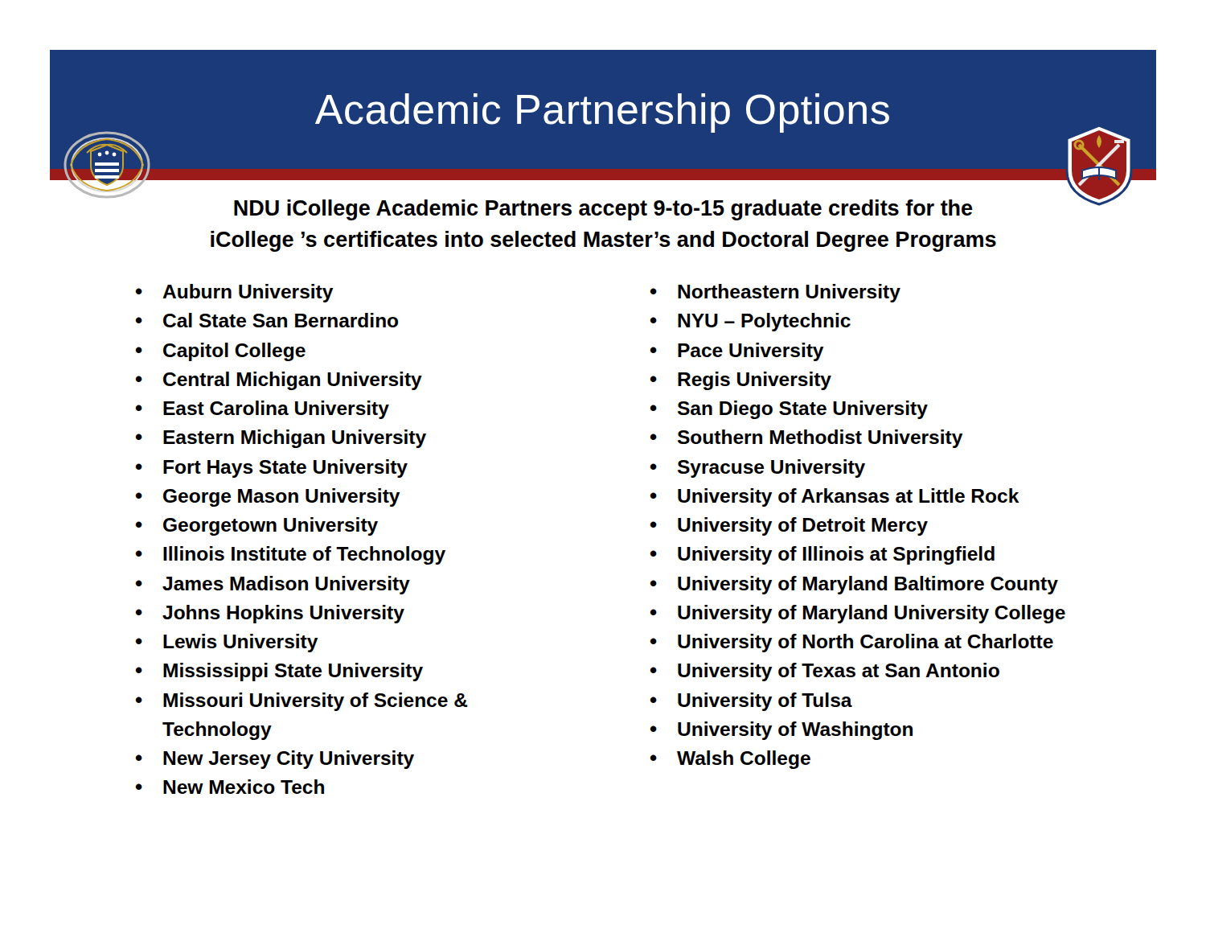Academic Partnership Options
NDU iCollege Academic Partners accept 9-to-15 graduate credits for the
iCollege ’s certificates into selected Master’s and Doctoral Degree Programs
Auburn University
Cal State San Bernardino
Capitol College
Central Michigan University
East Carolina University
Eastern Michigan University
Fort Hays State University
George Mason University
Georgetown University
Illinois Institute of Technology
James Madison University
Johns Hopkins University
Lewis University
Mississippi State University
Missouri University of Science &Technology
New Jersey City University
New Mexico Tech
Northeastern University
NYU – Polytechnic
Pace University
Regis University
San Diego State University
Southern Methodist University
Syracuse University
University of Arkansas at Little Rock
University of Detroit Mercy
University of Illinois at Springfield
University of Maryland Baltimore County
University of Maryland University College
University of North Carolina at Charlotte
University of Texas at San Antonio
University of Tulsa
University of Washington
Walsh College